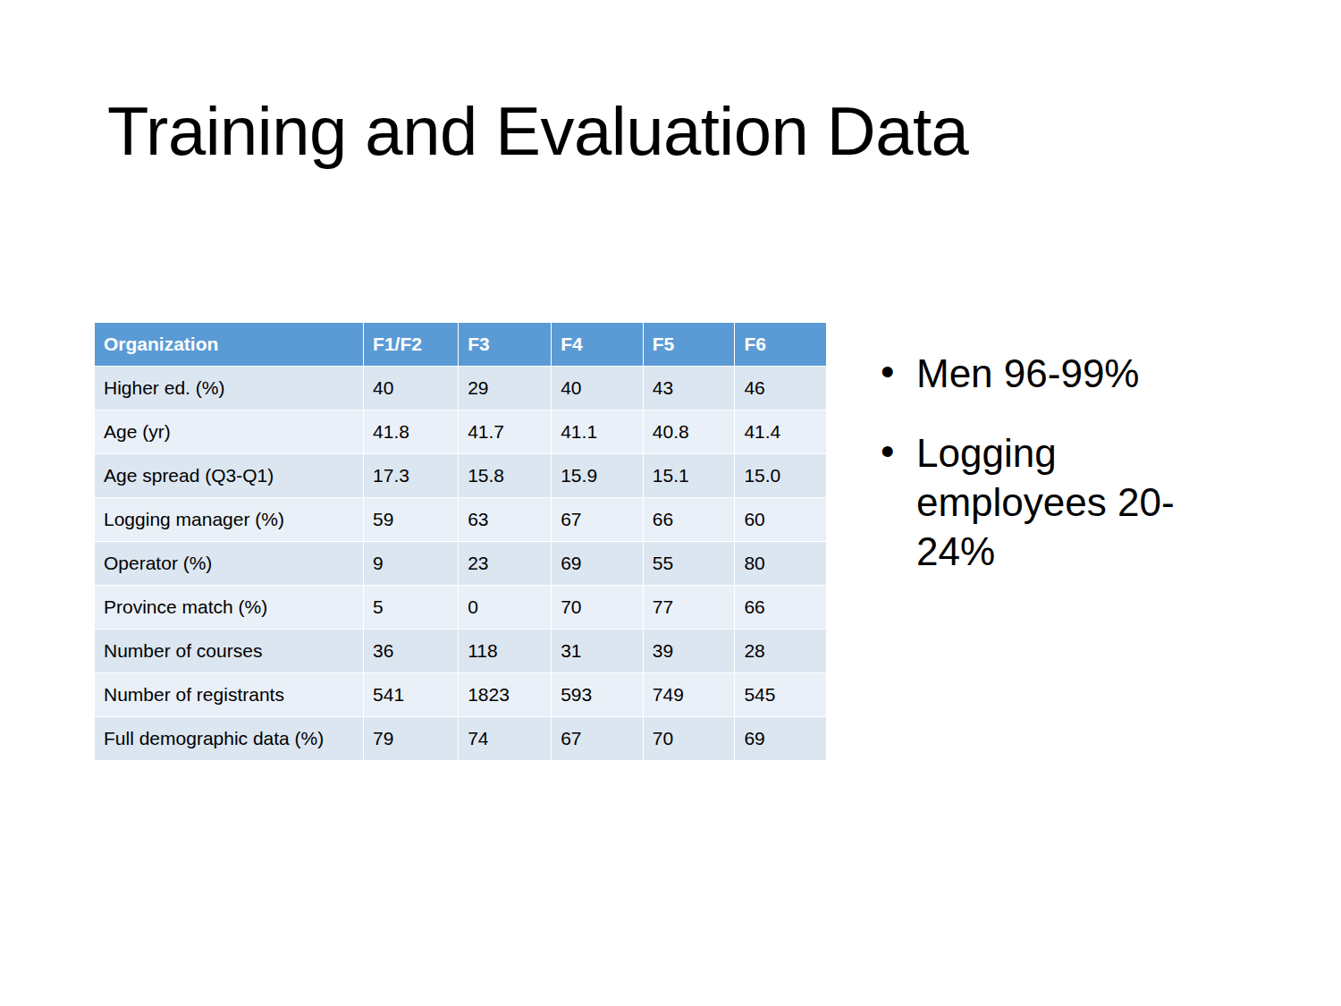Training and Evaluation Data
| Organization | F1/F2 | F3 | F4 | F5 | F6 |
| --- | --- | --- | --- | --- | --- |
| Higher ed. (%) | 40 | 29 | 40 | 43 | 46 |
| Age (yr) | 41.8 | 41.7 | 41.1 | 40.8 | 41.4 |
| Age spread (Q3-Q1) | 17.3 | 15.8 | 15.9 | 15.1 | 15.0 |
| Logging manager (%) | 59 | 63 | 67 | 66 | 60 |
| Operator (%) | 9 | 23 | 69 | 55 | 80 |
| Province match (%) | 5 | 0 | 70 | 77 | 66 |
| Number of courses | 36 | 118 | 31 | 39 | 28 |
| Number of registrants | 541 | 1823 | 593 | 749 | 545 |
| Full demographic data (%) | 79 | 74 | 67 | 70 | 69 |
Men 96-99%
Logging employees 20-24%